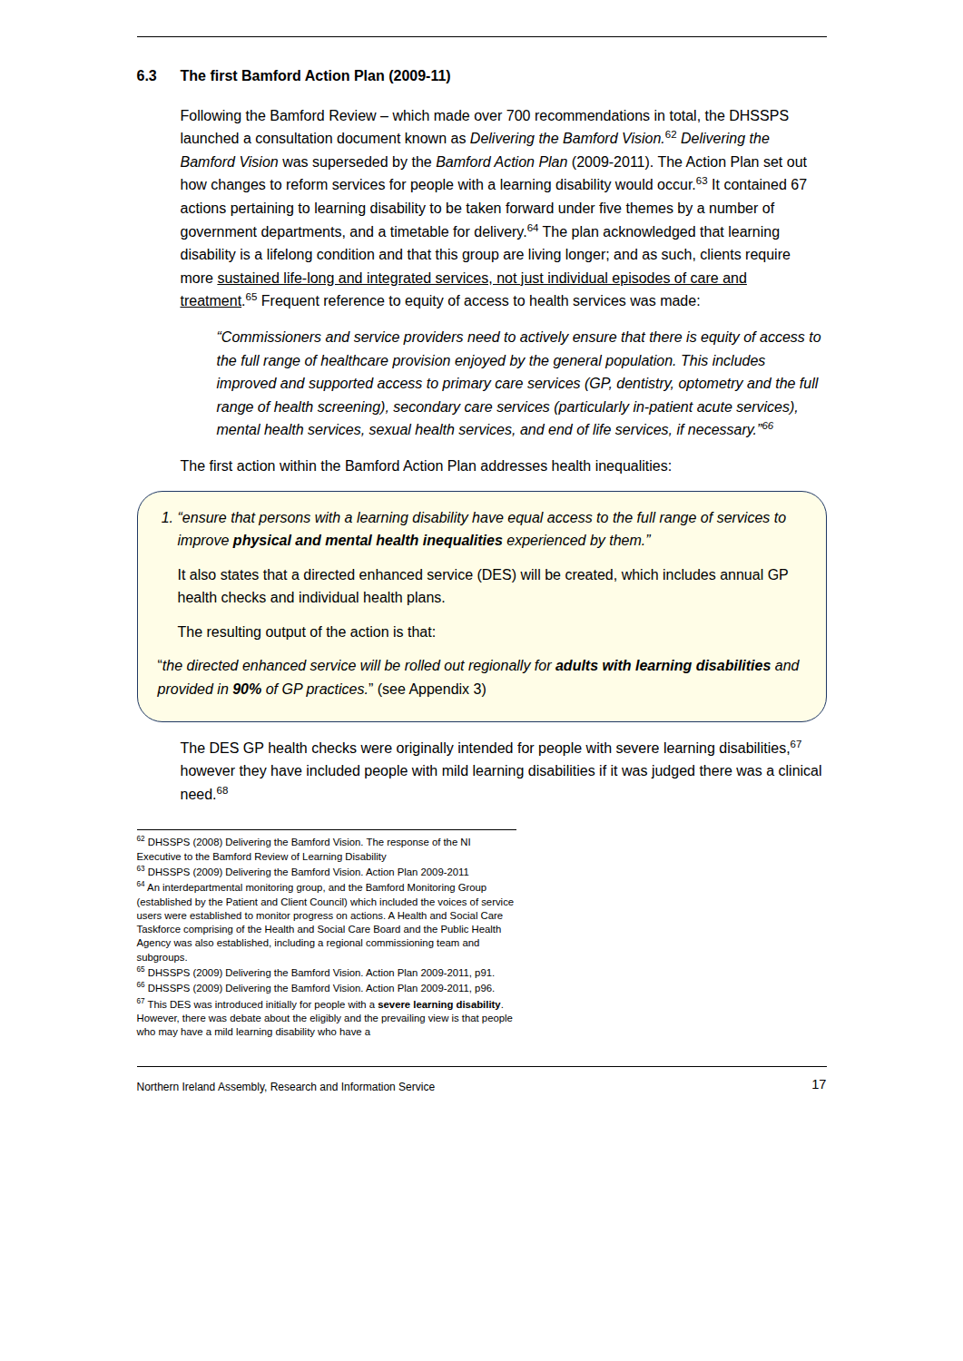6.3 The first Bamford Action Plan (2009-11)
Following the Bamford Review – which made over 700 recommendations in total, the DHSSPS launched a consultation document known as Delivering the Bamford Vision.62 Delivering the Bamford Vision was superseded by the Bamford Action Plan (2009-2011). The Action Plan set out how changes to reform services for people with a learning disability would occur.63 It contained 67 actions pertaining to learning disability to be taken forward under five themes by a number of government departments, and a timetable for delivery.64 The plan acknowledged that learning disability is a lifelong condition and that this group are living longer; and as such, clients require more sustained life-long and integrated services, not just individual episodes of care and treatment.65 Frequent reference to equity of access to health services was made:
“Commissioners and service providers need to actively ensure that there is equity of access to the full range of healthcare provision enjoyed by the general population. This includes improved and supported access to primary care services (GP, dentistry, optometry and the full range of health screening), secondary care services (particularly in-patient acute services), mental health services, sexual health services, and end of life services, if necessary.”66
The first action within the Bamford Action Plan addresses health inequalities:
“ensure that persons with a learning disability have equal access to the full range of services to improve physical and mental health inequalities experienced by them.”
It also states that a directed enhanced service (DES) will be created, which includes annual GP health checks and individual health plans.
The resulting output of the action is that:
“the directed enhanced service will be rolled out regionally for adults with learning disabilities and provided in 90% of GP practices.” (see Appendix 3)
The DES GP health checks were originally intended for people with severe learning disabilities,67 however they have included people with mild learning disabilities if it was judged there was a clinical need.68
62 DHSSPS (2008) Delivering the Bamford Vision. The response of the NI Executive to the Bamford Review of Learning Disability
63 DHSSPS (2009) Delivering the Bamford Vision. Action Plan 2009-2011
64 An interdepartmental monitoring group, and the Bamford Monitoring Group (established by the Patient and Client Council) which included the voices of service users were established to monitor progress on actions. A Health and Social Care Taskforce comprising of the Health and Social Care Board and the Public Health Agency was also established, including a regional commissioning team and subgroups.
65 DHSSPS (2009) Delivering the Bamford Vision. Action Plan 2009-2011, p91.
66 DHSSPS (2009) Delivering the Bamford Vision. Action Plan 2009-2011, p96.
67 This DES was introduced initially for people with a severe learning disability. However, there was debate about the eligibly and the prevailing view is that people who may have a mild learning disability who have a
Northern Ireland Assembly, Research and Information Service 17